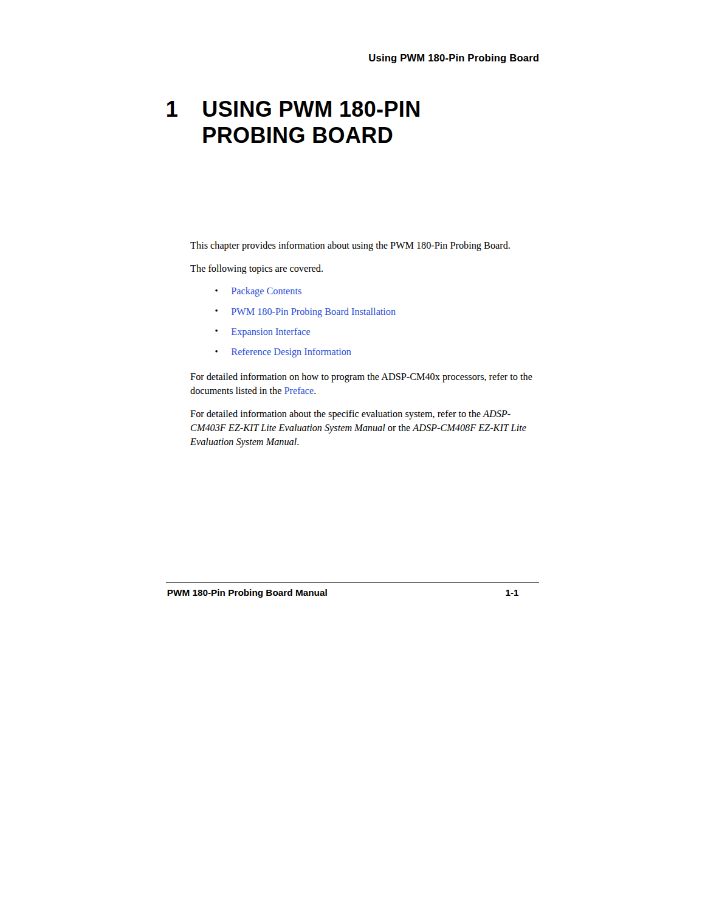Using PWM 180-Pin Probing Board
1 USING PWM 180-PIN
PROBING BOARD
This chapter provides information about using the PWM 180-Pin Probing Board.
The following topics are covered.
Package Contents
PWM 180-Pin Probing Board Installation
Expansion Interface
Reference Design Information
For detailed information on how to program the ADSP-CM40x processors, refer to the documents listed in the Preface.
For detailed information about the specific evaluation system, refer to the ADSP-CM403F EZ-KIT Lite Evaluation System Manual or the ADSP-CM408F EZ-KIT Lite Evaluation System Manual.
PWM 180-Pin Probing Board Manual
1-1